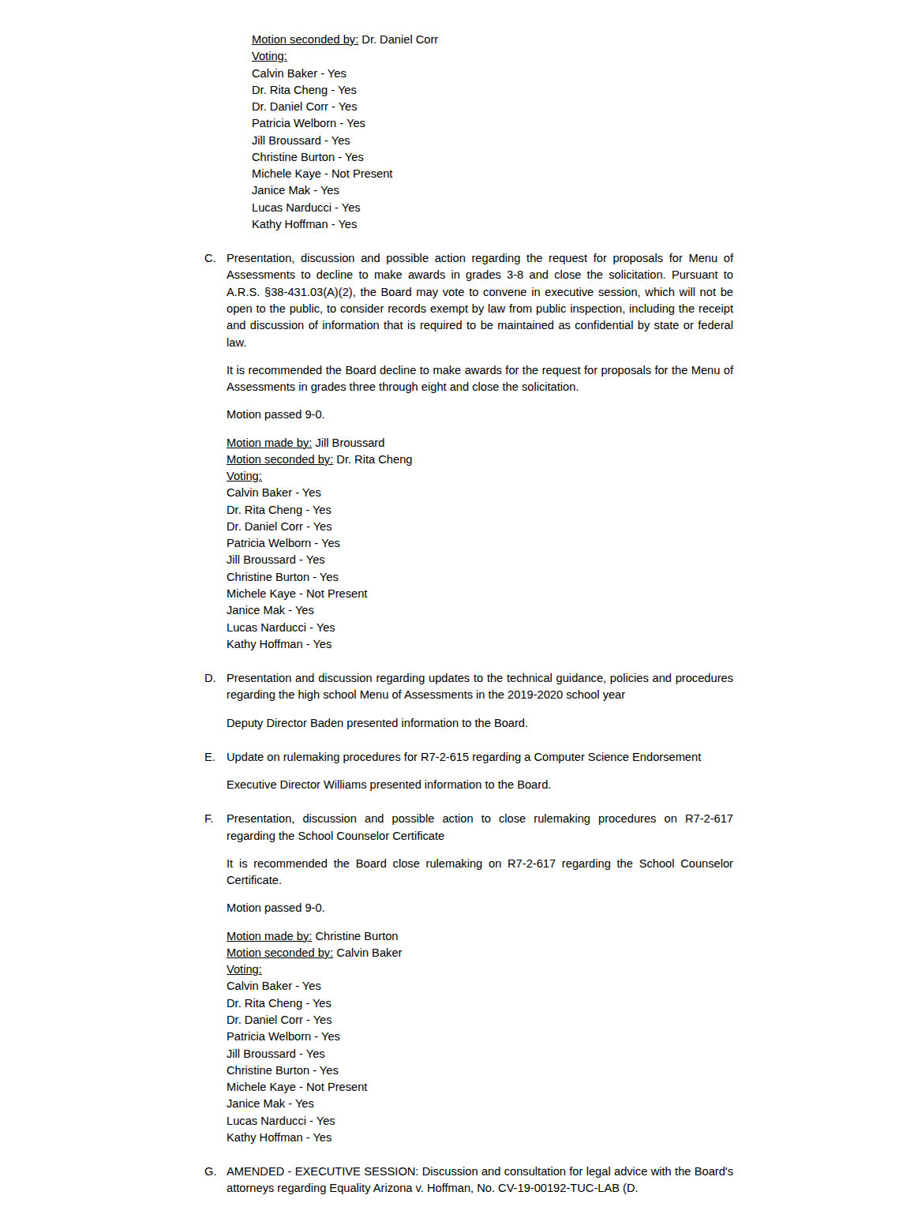Motion seconded by: Dr. Daniel Corr
Voting:
Calvin Baker - Yes
Dr. Rita Cheng - Yes
Dr. Daniel Corr - Yes
Patricia Welborn - Yes
Jill Broussard - Yes
Christine Burton - Yes
Michele Kaye - Not Present
Janice Mak - Yes
Lucas Narducci - Yes
Kathy Hoffman - Yes
C.
Presentation, discussion and possible action regarding the request for proposals for Menu of Assessments to decline to make awards in grades 3-8 and close the solicitation. Pursuant to A.R.S. §38-431.03(A)(2), the Board may vote to convene in executive session, which will not be open to the public, to consider records exempt by law from public inspection, including the receipt and discussion of information that is required to be maintained as confidential by state or federal law.
It is recommended the Board decline to make awards for the request for proposals for the Menu of Assessments in grades three through eight and close the solicitation.
Motion passed 9-0.
Motion made by: Jill Broussard
Motion seconded by: Dr. Rita Cheng
Voting:
Calvin Baker - Yes
Dr. Rita Cheng - Yes
Dr. Daniel Corr - Yes
Patricia Welborn - Yes
Jill Broussard - Yes
Christine Burton - Yes
Michele Kaye - Not Present
Janice Mak - Yes
Lucas Narducci - Yes
Kathy Hoffman - Yes
D.
Presentation and discussion regarding updates to the technical guidance, policies and procedures regarding the high school Menu of Assessments in the 2019-2020 school year
Deputy Director Baden presented information to the Board.
E.
Update on rulemaking procedures for R7-2-615 regarding a Computer Science Endorsement
Executive Director Williams presented information to the Board.
F.
Presentation, discussion and possible action to close rulemaking procedures on R7-2-617 regarding the School Counselor Certificate
It is recommended the Board close rulemaking on R7-2-617 regarding the School Counselor Certificate.
Motion passed 9-0.
Motion made by: Christine Burton
Motion seconded by: Calvin Baker
Voting:
Calvin Baker - Yes
Dr. Rita Cheng - Yes
Dr. Daniel Corr - Yes
Patricia Welborn - Yes
Jill Broussard - Yes
Christine Burton - Yes
Michele Kaye - Not Present
Janice Mak - Yes
Lucas Narducci - Yes
Kathy Hoffman - Yes
G.
AMENDED - EXECUTIVE SESSION: Discussion and consultation for legal advice with the Board's attorneys regarding Equality Arizona v. Hoffman, No. CV-19-00192-TUC-LAB (D.